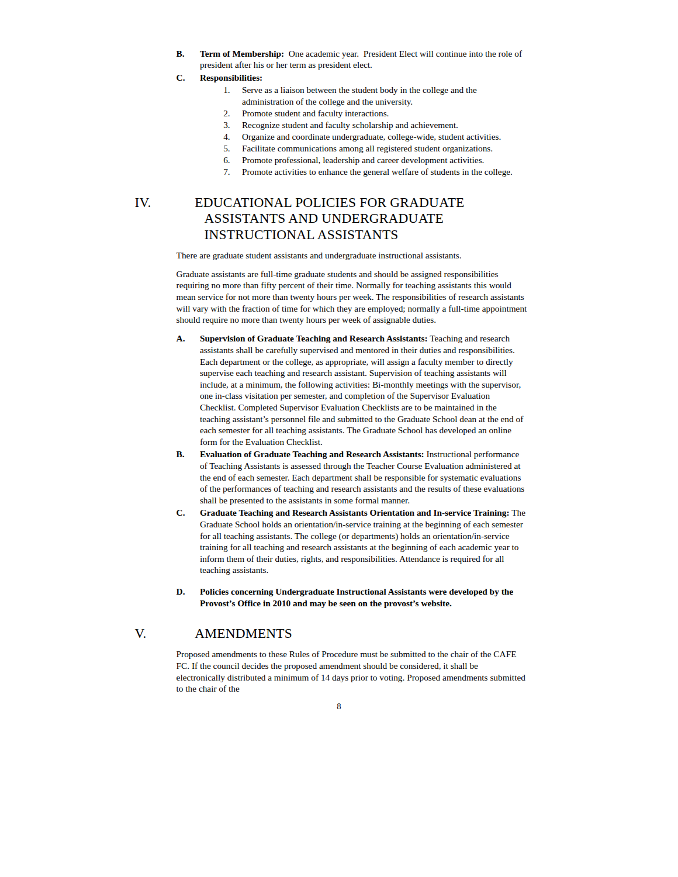B. Term of Membership: One academic year. President Elect will continue into the role of president after his or her term as president elect.
C. Responsibilities:
1. Serve as a liaison between the student body in the college and the administration of the college and the university.
2. Promote student and faculty interactions.
3. Recognize student and faculty scholarship and achievement.
4. Organize and coordinate undergraduate, college-wide, student activities.
5. Facilitate communications among all registered student organizations.
6. Promote professional, leadership and career development activities.
7. Promote activities to enhance the general welfare of students in the college.
IV. EDUCATIONAL POLICIES FOR GRADUATE ASSISTANTS AND UNDERGRADUATE INSTRUCTIONAL ASSISTANTS
There are graduate student assistants and undergraduate instructional assistants.
Graduate assistants are full-time graduate students and should be assigned responsibilities requiring no more than fifty percent of their time. Normally for teaching assistants this would mean service for not more than twenty hours per week. The responsibilities of research assistants will vary with the fraction of time for which they are employed; normally a full-time appointment should require no more than twenty hours per week of assignable duties.
A. Supervision of Graduate Teaching and Research Assistants: Teaching and research assistants shall be carefully supervised and mentored in their duties and responsibilities. Each department or the college, as appropriate, will assign a faculty member to directly supervise each teaching and research assistant. Supervision of teaching assistants will include, at a minimum, the following activities: Bi-monthly meetings with the supervisor, one in-class visitation per semester, and completion of the Supervisor Evaluation Checklist. Completed Supervisor Evaluation Checklists are to be maintained in the teaching assistant’s personnel file and submitted to the Graduate School dean at the end of each semester for all teaching assistants. The Graduate School has developed an online form for the Evaluation Checklist.
B. Evaluation of Graduate Teaching and Research Assistants: Instructional performance of Teaching Assistants is assessed through the Teacher Course Evaluation administered at the end of each semester. Each department shall be responsible for systematic evaluations of the performances of teaching and research assistants and the results of these evaluations shall be presented to the assistants in some formal manner.
C. Graduate Teaching and Research Assistants Orientation and In-service Training: The Graduate School holds an orientation/in-service training at the beginning of each semester for all teaching assistants. The college (or departments) holds an orientation/in-service training for all teaching and research assistants at the beginning of each academic year to inform them of their duties, rights, and responsibilities. Attendance is required for all teaching assistants.
D. Policies concerning Undergraduate Instructional Assistants were developed by the Provost’s Office in 2010 and may be seen on the provost’s website.
V. AMENDMENTS
Proposed amendments to these Rules of Procedure must be submitted to the chair of the CAFE FC. If the council decides the proposed amendment should be considered, it shall be electronically distributed a minimum of 14 days prior to voting. Proposed amendments submitted to the chair of the
8